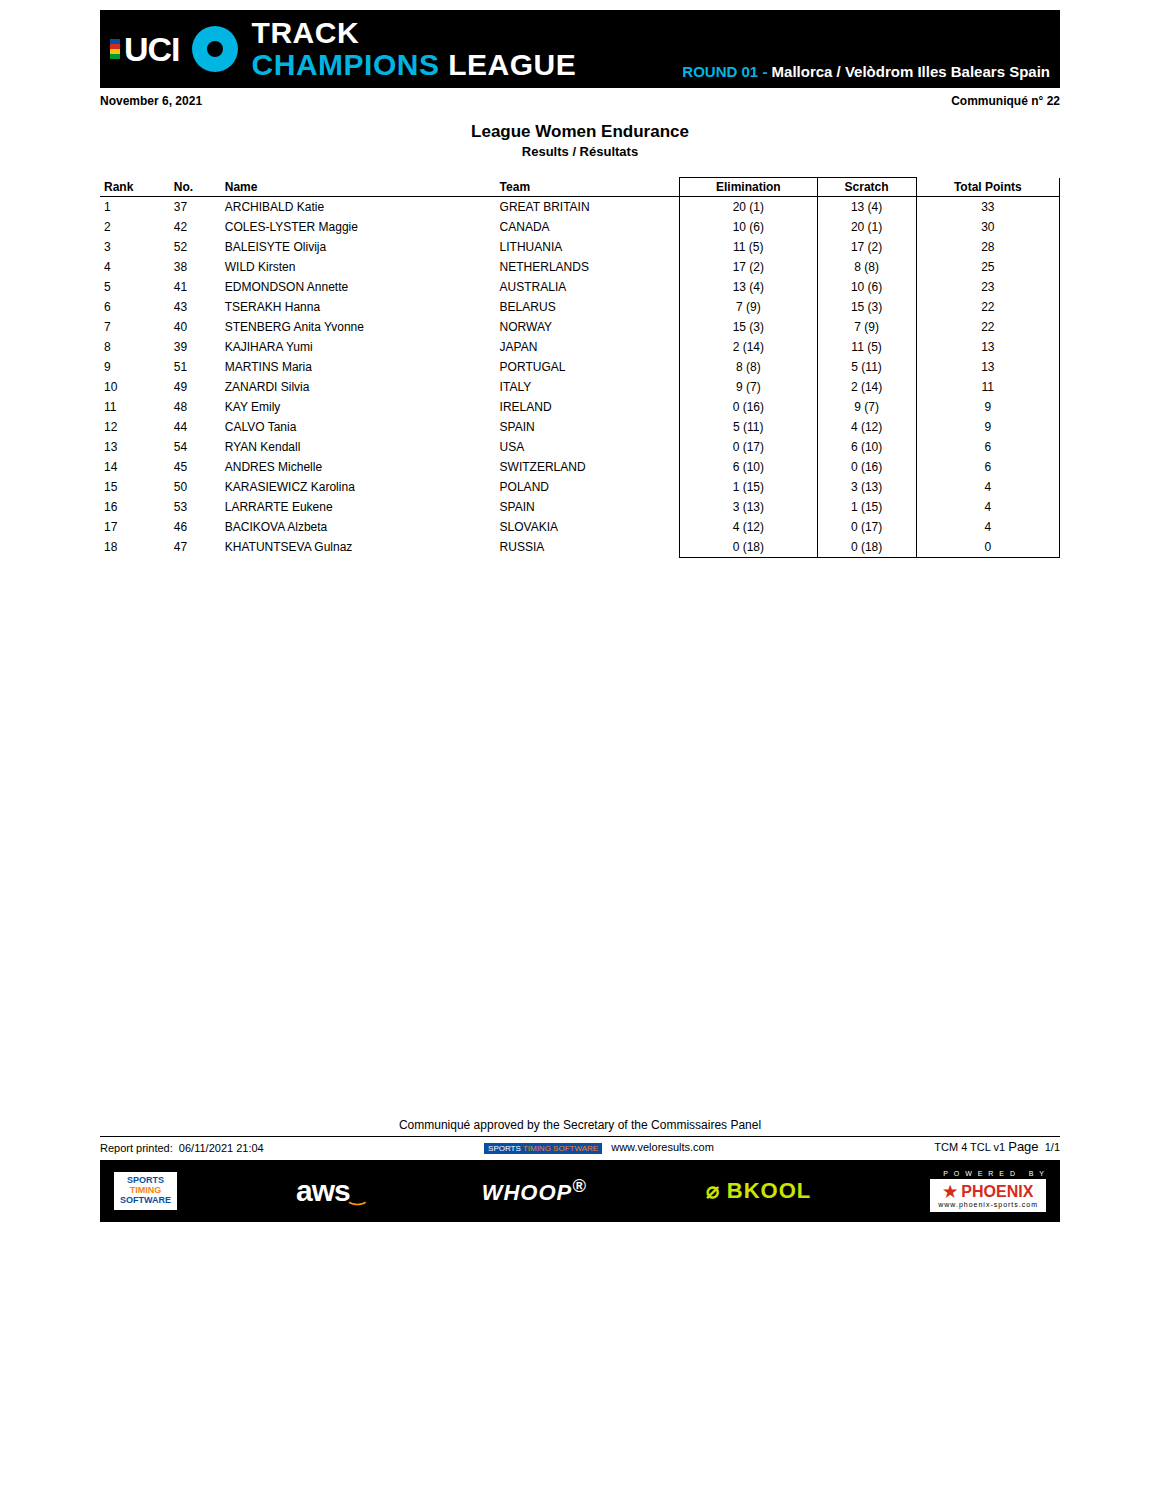UCI
TRACK
CHAMPIONS LEAGUE
ROUND 01 - Mallorca / Velòdrom Illes Balears Spain
November 6, 2021
Communiqué n° 22
League Women Endurance
Results / Résultats
| Rank | No. | Name | Team | Elimination | Scratch | Total Points |
| --- | --- | --- | --- | --- | --- | --- |
| 1 | 37 | ARCHIBALD Katie | GREAT BRITAIN | 20 (1) | 13 (4) | 33 |
| 2 | 42 | COLES-LYSTER Maggie | CANADA | 10 (6) | 20 (1) | 30 |
| 3 | 52 | BALEISYTE Olivija | LITHUANIA | 11 (5) | 17 (2) | 28 |
| 4 | 38 | WILD Kirsten | NETHERLANDS | 17 (2) | 8 (8) | 25 |
| 5 | 41 | EDMONDSON Annette | AUSTRALIA | 13 (4) | 10 (6) | 23 |
| 6 | 43 | TSERAKH Hanna | BELARUS | 7 (9) | 15 (3) | 22 |
| 7 | 40 | STENBERG Anita Yvonne | NORWAY | 15 (3) | 7 (9) | 22 |
| 8 | 39 | KAJIHARA Yumi | JAPAN | 2 (14) | 11 (5) | 13 |
| 9 | 51 | MARTINS Maria | PORTUGAL | 8 (8) | 5 (11) | 13 |
| 10 | 49 | ZANARDI Silvia | ITALY | 9 (7) | 2 (14) | 11 |
| 11 | 48 | KAY Emily | IRELAND | 0 (16) | 9 (7) | 9 |
| 12 | 44 | CALVO Tania | SPAIN | 5 (11) | 4 (12) | 9 |
| 13 | 54 | RYAN Kendall | USA | 0 (17) | 6 (10) | 6 |
| 14 | 45 | ANDRES Michelle | SWITZERLAND | 6 (10) | 0 (16) | 6 |
| 15 | 50 | KARASIEWICZ Karolina | POLAND | 1 (15) | 3 (13) | 4 |
| 16 | 53 | LARRARTE Eukene | SPAIN | 3 (13) | 1 (15) | 4 |
| 17 | 46 | BACIKOVA Alzbeta | SLOVAKIA | 4 (12) | 0 (17) | 4 |
| 18 | 47 | KHATUNTSEVA Gulnaz | RUSSIA | 0 (18) | 0 (18) | 0 |
Communiqué approved by the Secretary of the Commissaires Panel
Report printed: 06/11/2021 21:04
SPORTS TIMING SOFTWARE www.veloresults.com
TCM 4 TCL v1 Page 1/1
SPORTS
TIMING
SOFTWARE
aws‿
WHOOP®
⌀ BKOOL
P O W E R E D B Y
★ PHOENIXwww.phoenix-sports.com